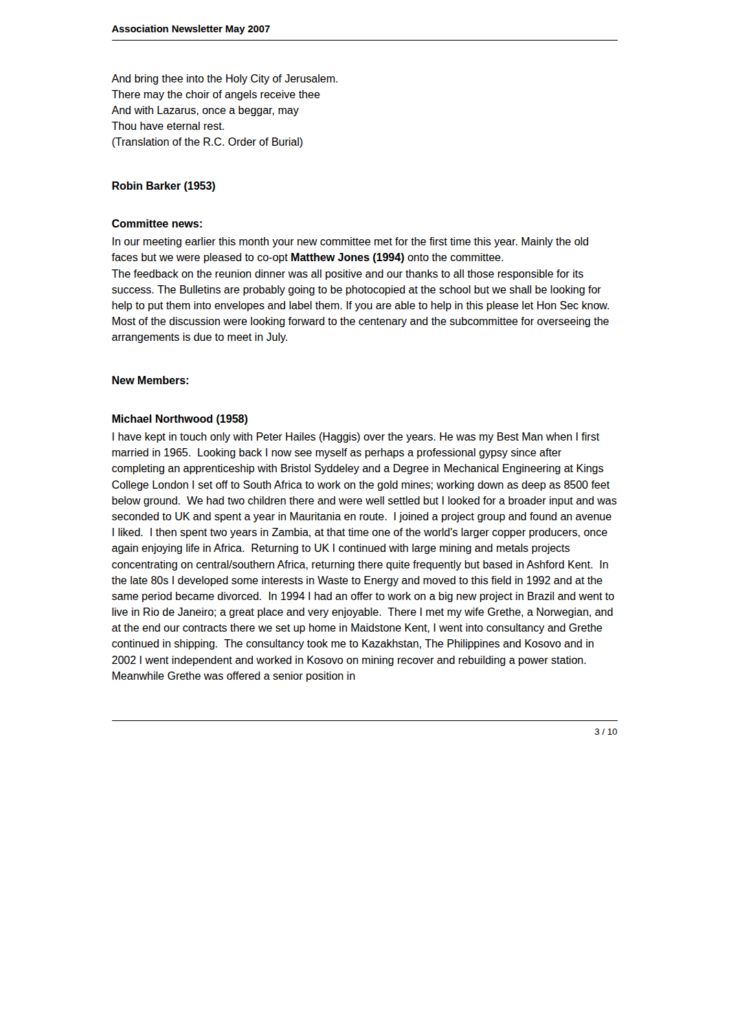Association Newsletter May 2007
And bring thee into the Holy City of Jerusalem. There may the choir of angels receive thee And with Lazarus, once a beggar, may Thou have eternal rest. (Translation of the R.C. Order of Burial)
Robin Barker (1953)
Committee news:
In our meeting earlier this month your new committee met for the first time this year. Mainly the old faces but we were pleased to co-opt Matthew Jones (1994) onto the committee.
The feedback on the reunion dinner was all positive and our thanks to all those responsible for its success. The Bulletins are probably going to be photocopied at the school but we shall be looking for help to put them into envelopes and label them. If you are able to help in this please let Hon Sec know.
Most of the discussion were looking forward to the centenary and the subcommittee for overseeing the arrangements is due to meet in July.
New Members:
Michael Northwood (1958)
I have kept in touch only with Peter Hailes (Haggis) over the years. He was my Best Man when I first married in 1965. Looking back I now see myself as perhaps a professional gypsy since after completing an apprenticeship with Bristol Syddeley and a Degree in Mechanical Engineering at Kings College London I set off to South Africa to work on the gold mines; working down as deep as 8500 feet below ground. We had two children there and were well settled but I looked for a broader input and was seconded to UK and spent a year in Mauritania en route. I joined a project group and found an avenue I liked. I then spent two years in Zambia, at that time one of the world's larger copper producers, once again enjoying life in Africa. Returning to UK I continued with large mining and metals projects concentrating on central/southern Africa, returning there quite frequently but based in Ashford Kent. In the late 80s I developed some interests in Waste to Energy and moved to this field in 1992 and at the same period became divorced. In 1994 I had an offer to work on a big new project in Brazil and went to live in Rio de Janeiro; a great place and very enjoyable. There I met my wife Grethe, a Norwegian, and at the end our contracts there we set up home in Maidstone Kent, I went into consultancy and Grethe continued in shipping. The consultancy took me to Kazakhstan, The Philippines and Kosovo and in 2002 I went independent and worked in Kosovo on mining recover and rebuilding a power station. Meanwhile Grethe was offered a senior position in
3 / 10